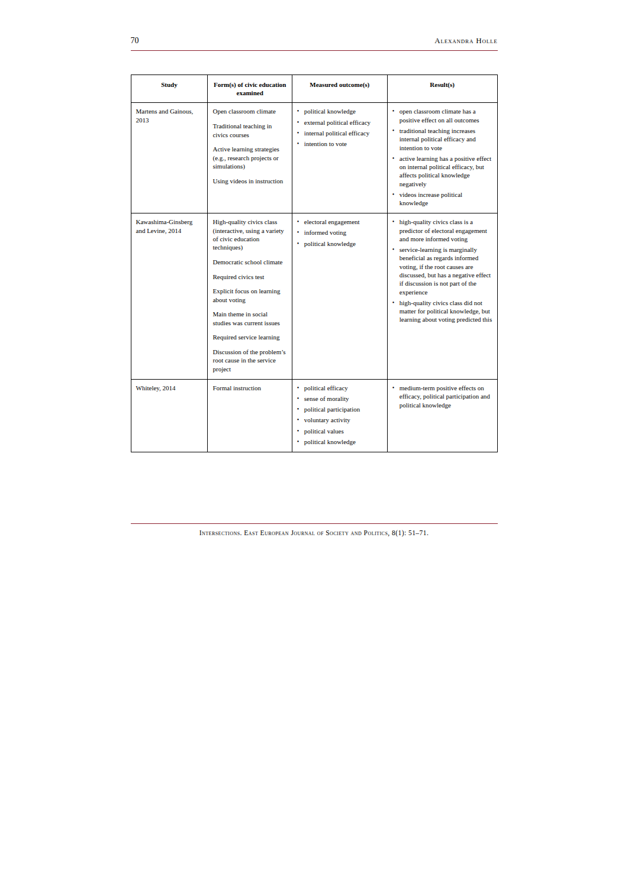70 Alexandra Holle
| Study | Form(s) of civic education examined | Measured outcome(s) | Result(s) |
| --- | --- | --- | --- |
| Martens and Gainous, 2013 | Open classroom climate Traditional teaching in civics courses Active learning strategies (e.g., research projects or simulations) Using videos in instruction | political knowledge external political efficacy internal political efficacy intention to vote | open classroom climate has a positive effect on all outcomes traditional teaching increases internal political efficacy and intention to vote active learning has a positive effect on internal political efficacy, but affects political knowledge negatively videos increase political knowledge |
| Kawashima-Ginsberg and Levine, 2014 | High-quality civics class (interactive, using a variety of civic education techniques) Democratic school climate Required civics test Explicit focus on learning about voting Main theme in social studies was current issues Required service learning Discussion of the problem’s root cause in the service project | electoral engagement informed voting political knowledge | high-quality civics class is a predictor of electoral engagement and more informed voting service-learning is marginally beneficial as regards informed voting, if the root causes are discussed, but has a negative effect if discussion is not part of the experience high-quality civics class did not matter for political knowledge, but learning about voting predicted this |
| Whiteley, 2014 | Formal instruction | political efficacy sense of morality political participation voluntary activity political values political knowledge | medium-term positive effects on efficacy, political participation and political knowledge |
Intersections. East European Journal of Society and Politics, 8(1): 51–71.